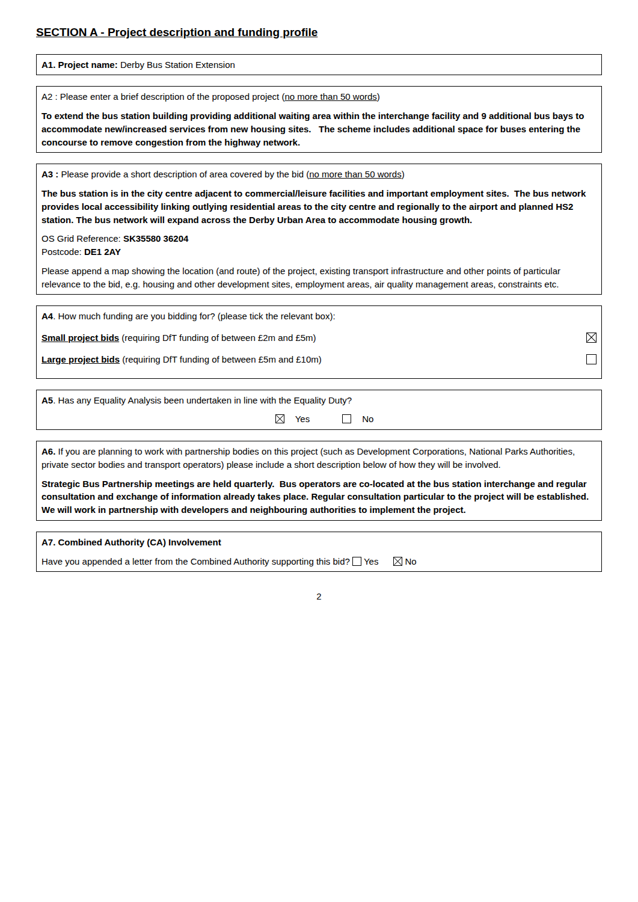SECTION A - Project description and funding profile
A1. Project name: Derby Bus Station Extension
A2 : Please enter a brief description of the proposed project (no more than 50 words)
To extend the bus station building providing additional waiting area within the interchange facility and 9 additional bus bays to accommodate new/increased services from new housing sites. The scheme includes additional space for buses entering the concourse to remove congestion from the highway network.
A3 : Please provide a short description of area covered by the bid (no more than 50 words)
The bus station is in the city centre adjacent to commercial/leisure facilities and important employment sites. The bus network provides local accessibility linking outlying residential areas to the city centre and regionally to the airport and planned HS2 station. The bus network will expand across the Derby Urban Area to accommodate housing growth.
OS Grid Reference: SK35580 36204
Postcode: DE1 2AY
Please append a map showing the location (and route) of the project, existing transport infrastructure and other points of particular relevance to the bid, e.g. housing and other development sites, employment areas, air quality management areas, constraints etc.
A4. How much funding are you bidding for? (please tick the relevant box):
Small project bids (requiring DfT funding of between £2m and £5m)
Large project bids (requiring DfT funding of between £5m and £10m)
A5. Has any Equality Analysis been undertaken in line with the Equality Duty?
Yes No
A6. If you are planning to work with partnership bodies on this project (such as Development Corporations, National Parks Authorities, private sector bodies and transport operators) please include a short description below of how they will be involved.
Strategic Bus Partnership meetings are held quarterly. Bus operators are co-located at the bus station interchange and regular consultation and exchange of information already takes place. Regular consultation particular to the project will be established. We will work in partnership with developers and neighbouring authorities to implement the project.
A7. Combined Authority (CA) Involvement
Have you appended a letter from the Combined Authority supporting this bid? Yes No
2